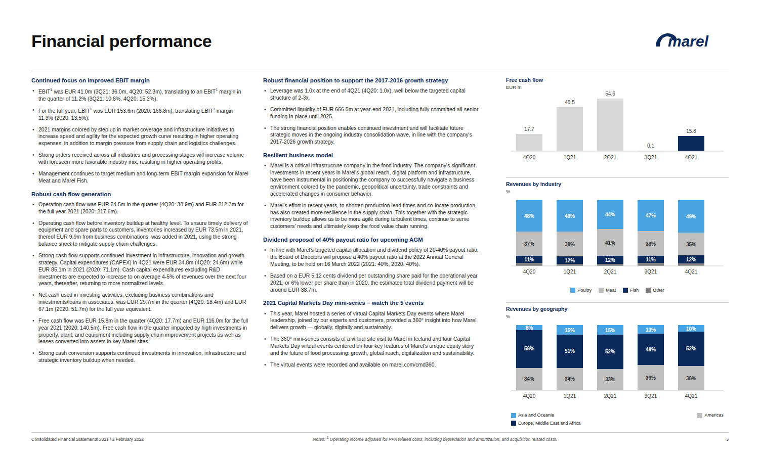Financial performance
marel
Continued focus on improved EBIT margin
EBIT1 was EUR 41.0m (3Q21: 36.0m, 4Q20: 52.3m), translating to an EBIT1 margin in the quarter of 11.2% (3Q21: 10.8%, 4Q20: 15.2%).
For the full year, EBIT1 was EUR 153.6m (2020: 166.8m), translating EBIT1 margin 11.3% (2020: 13.5%).
2021 margins colored by step up in market coverage and infrastructure initiatives to increase speed and agility for the expected growth curve resulting in higher operating expenses, in addition to margin pressure from supply chain and logistics challenges.
Strong orders received across all industries and processing stages will increase volume with foreseen more favorable industry mix, resulting in higher operating profits.
Management continues to target medium and long-term EBIT margin expansion for Marel Meat and Marel Fish.
Robust cash flow generation
Operating cash flow was EUR 54.5m in the quarter (4Q20: 38.9m) and EUR 212.3m for the full year 2021 (2020: 217.6m).
Operating cash flow before inventory buildup at healthy level. To ensure timely delivery of equipment and spare parts to customers, inventories increased by EUR 73.5m in 2021, thereof EUR 9.9m from business combinations, was added in 2021, using the strong balance sheet to mitigate supply chain challenges.
Strong cash flow supports continued investment in infrastructure, innovation and growth strategy. Capital expenditures (CAPEX) in 4Q21 were EUR 34.8m (4Q20: 24.6m) while EUR 85.1m in 2021 (2020: 71.1m). Cash capital expenditures excluding R&D investments are expected to increase to on average 4-5% of revenues over the next four years, thereafter, returning to more normalized levels.
Net cash used in investing activities, excluding business combinations and investments/loans in associates, was EUR 29.7m in the quarter (4Q20: 18.4m) and EUR 67.1m (2020: 51.7m) for the full year equivalent.
Free cash flow was EUR 15.8m in the quarter (4Q20: 17.7m) and EUR 116.0m for the full year 2021 (2020: 140.5m). Free cash flow in the quarter impacted by high investments in property, plant, and equipment including supply chain improvement projects as well as leases converted into assets in key Marel sites.
Strong cash conversion supports continued investments in innovation, infrastructure and strategic inventory buildup when needed.
Robust financial position to support the 2017-2016 growth strategy
Leverage was 1.0x at the end of 4Q21 (4Q20: 1.0x), well below the targeted capital structure of 2-3x.
Committed liquidity of EUR 666.5m at year-end 2021, including fully committed all-senior funding in place until 2025.
The strong financial position enables continued investment and will facilitate future strategic moves in the ongoing industry consolidation wave, in line with the company's 2017-2026 growth strategy.
Resilient business model
Marel is a critical infrastructure company in the food industry. The company's significant investments in recent years in Marel's global reach, digital platform and infrastructure, have been instrumental in positioning the company to successfully navigate a business environment colored by the pandemic, geopolitical uncertainty, trade constraints and accelerated changes in consumer behavior.
Marel's effort in recent years, to shorten production lead times and co-locate production, has also created more resilience in the supply chain. This together with the strategic inventory buildup allows us to be more agile during turbulent times, continue to serve customers' needs and ultimately keep the food value chain running.
Dividend proposal of 40% payout ratio for upcoming AGM
In line with Marel's targeted capital allocation and dividend policy of 20-40% payout ratio, the Board of Directors will propose a 40% payout ratio at the 2022 Annual General Meeting, to be held on 16 March 2022 (2021: 40%, 2020: 40%).
Based on a EUR 5.12 cents dividend per outstanding share paid for the operational year 2021, or 6% lower per share than in 2020, the estimated total dividend payment will be around EUR 38.7m.
2021 Capital Markets Day mini-series – watch the 5 events
This year, Marel hosted a series of virtual Capital Markets Day events where Marel leadership, joined by our experts and customers, provided a 360° insight into how Marel delivers growth — globally, digitally and sustainably.
The 360° mini-series consists of a virtual site visit to Marel in Iceland and four Capital Markets Day virtual events centered on four key features of Marel's unique equity story and the future of food processing: growth, global reach, digitalization and sustainability.
The virtual events were recorded and available on marel.com/cmd360.
Free cash flow
EUR m
17.7 45.5 54.6 0.1 15.8 4Q20 1Q21 2Q21 3Q21 4Q21
Revenues by industry
%
48% 37% 11% 48% 38% 12% 44% 41% 12% 47% 38% 11% 49% 35% 12% 4Q20 1Q21 2Q21 3Q21 4Q21
Poultry Meat Fish Other
Revenues by geography
%
8% 58% 34% 15% 51% 34% 15% 52% 33% 13% 48% 39% 10% 52% 38% 4Q20 1Q21 2Q21 3Q21 4Q21
Asia and Oceania Americas
Europe, Middle East and Africa
Consolidated Financial Statements 2021 / 2 February 2022
Notes: 1 Operating income adjusted for PPA related costs, including depreciation and amortization, and acquisition related costs.
5